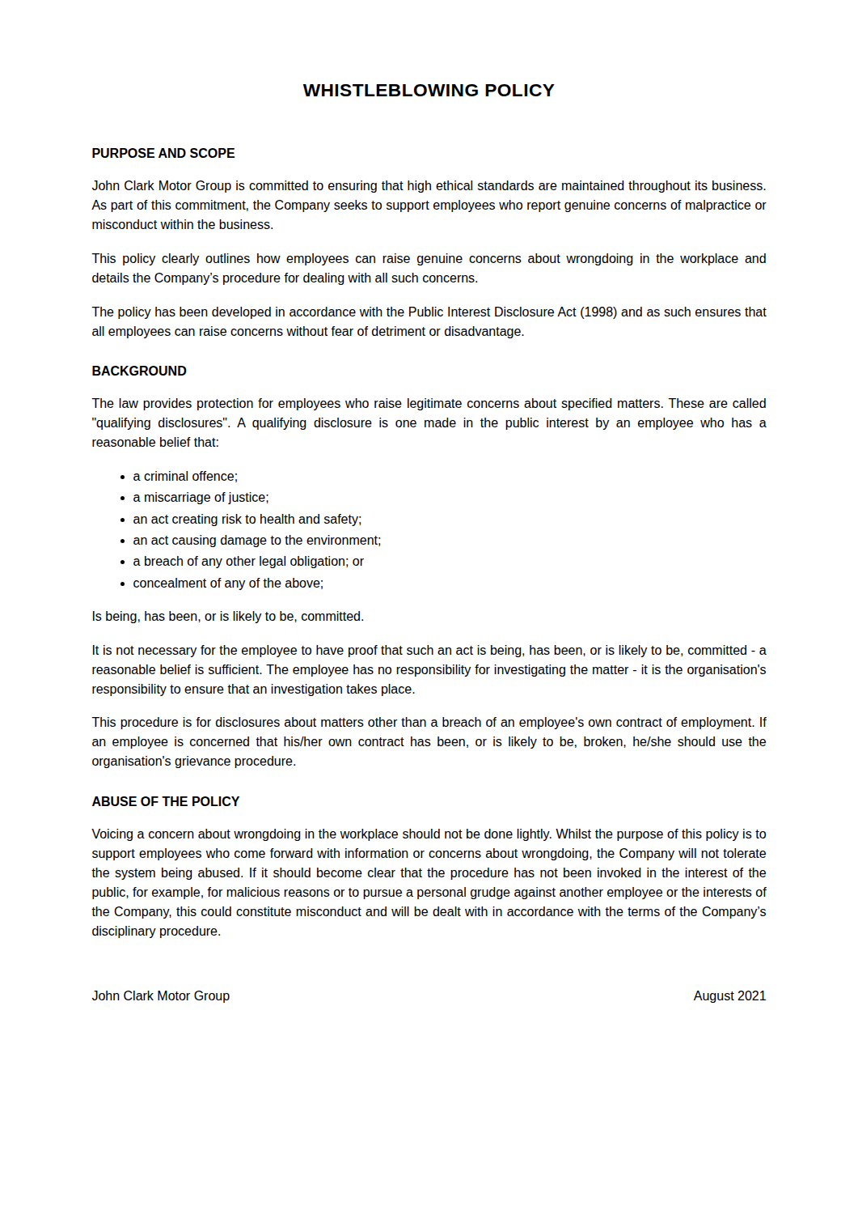WHISTLEBLOWING POLICY
PURPOSE AND SCOPE
John Clark Motor Group is committed to ensuring that high ethical standards are maintained throughout its business. As part of this commitment, the Company seeks to support employees who report genuine concerns of malpractice or misconduct within the business.
This policy clearly outlines how employees can raise genuine concerns about wrongdoing in the workplace and details the Company’s procedure for dealing with all such concerns.
The policy has been developed in accordance with the Public Interest Disclosure Act (1998) and as such ensures that all employees can raise concerns without fear of detriment or disadvantage.
BACKGROUND
The law provides protection for employees who raise legitimate concerns about specified matters. These are called "qualifying disclosures". A qualifying disclosure is one made in the public interest by an employee who has a reasonable belief that:
a criminal offence;
a miscarriage of justice;
an act creating risk to health and safety;
an act causing damage to the environment;
a breach of any other legal obligation; or
concealment of any of the above;
Is being, has been, or is likely to be, committed.
It is not necessary for the employee to have proof that such an act is being, has been, or is likely to be, committed - a reasonable belief is sufficient. The employee has no responsibility for investigating the matter - it is the organisation's responsibility to ensure that an investigation takes place.
This procedure is for disclosures about matters other than a breach of an employee's own contract of employment. If an employee is concerned that his/her own contract has been, or is likely to be, broken, he/she should use the organisation's grievance procedure.
ABUSE OF THE POLICY
Voicing a concern about wrongdoing in the workplace should not be done lightly. Whilst the purpose of this policy is to support employees who come forward with information or concerns about wrongdoing, the Company will not tolerate the system being abused. If it should become clear that the procedure has not been invoked in the interest of the public, for example, for malicious reasons or to pursue a personal grudge against another employee or the interests of the Company, this could constitute misconduct and will be dealt with in accordance with the terms of the Company’s disciplinary procedure.
John Clark Motor Group August 2021